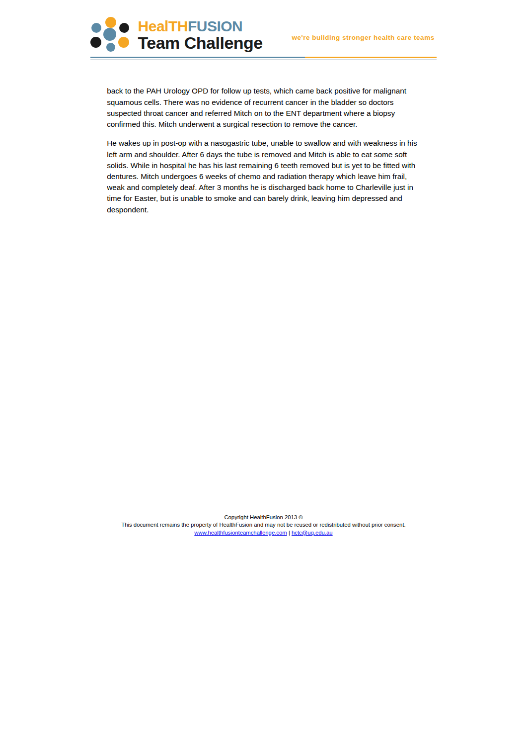HealTH FUSION
Team Challenge
we're building stronger health care teams
back to the PAH Urology OPD for follow up tests, which came back positive for malignant squamous cells. There was no evidence of recurrent cancer in the bladder so doctors suspected throat cancer and referred Mitch on to the ENT department where a biopsy confirmed this. Mitch underwent a surgical resection to remove the cancer.
He wakes up in post-op with a nasogastric tube, unable to swallow and with weakness in his left arm and shoulder. After 6 days the tube is removed and Mitch is able to eat some soft solids. While in hospital he has his last remaining 6 teeth removed but is yet to be fitted with dentures. Mitch undergoes 6 weeks of chemo and radiation therapy which leave him frail, weak and completely deaf. After 3 months he is discharged back home to Charleville just in time for Easter, but is unable to smoke and can barely drink, leaving him depressed and despondent.
Copyright HealthFusion 2013 ©
This document remains the property of HealthFusion and may not be reused or redistributed without prior consent.
www.healthfusionteamchallenge.com | hctc@uq.edu.au